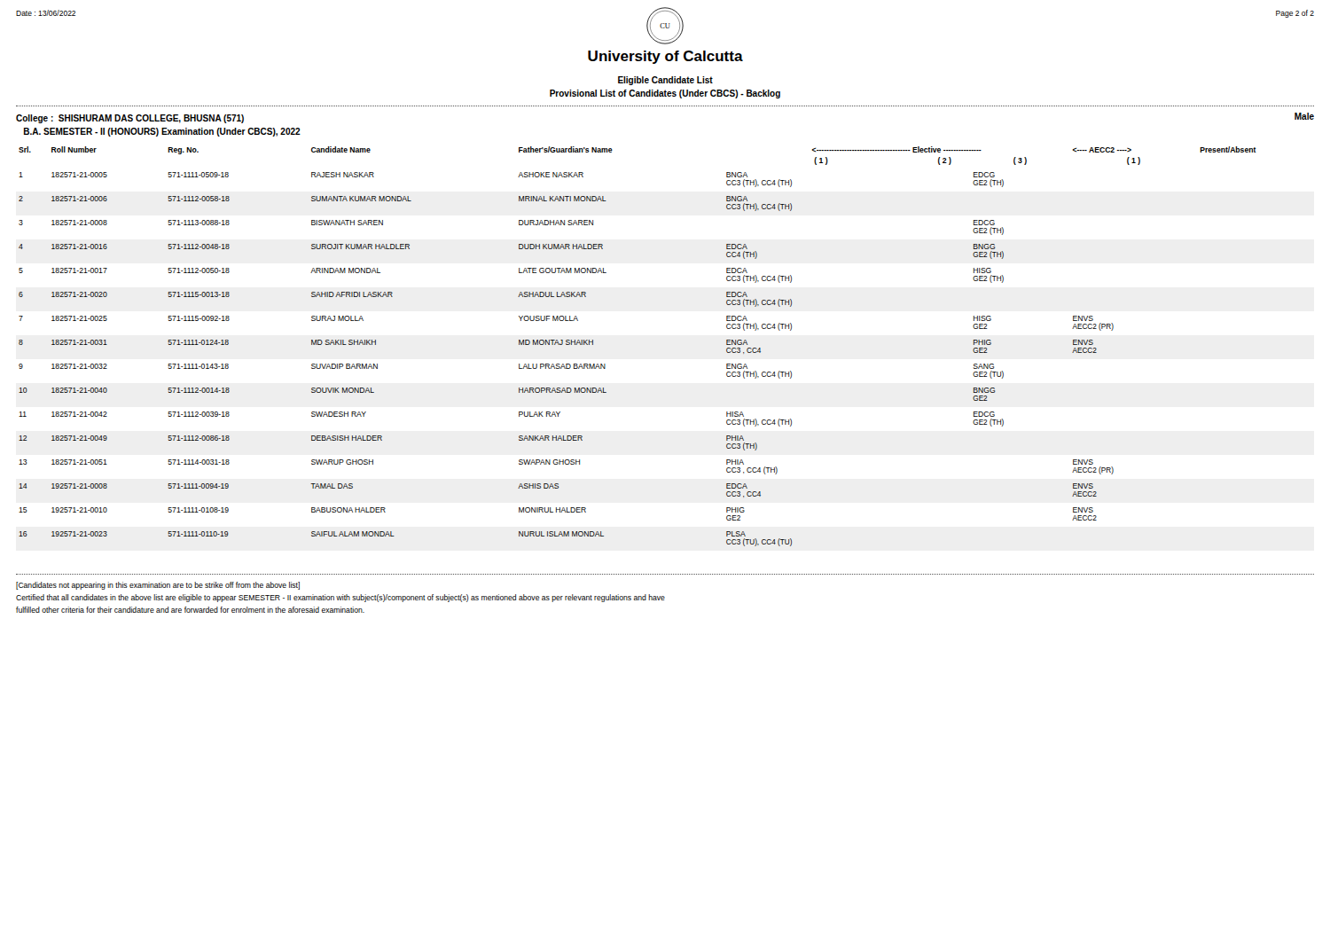Date : 13/06/2022
Page 2 of 2
University of Calcutta
Eligible Candidate List
Provisional List of Candidates (Under CBCS) - Backlog
College : SHISHURAM DAS COLLEGE, BHUSNA (571)
B.A. SEMESTER - II (HONOURS) Examination (Under CBCS), 2022
Male
| Srl. | Roll Number | Reg. No. | Candidate Name | Father's/Guardian's Name | <------------------------------------- Elective --------------- | <---- AECC2 ----> | Present/Absent |
| --- | --- | --- | --- | --- | --- | --- | --- |
| | | | | | ( 1 ) | ( 2 ) | ( 3 ) | ( 1 ) | |
| 1 | 182571-21-0005 | 571-1111-0509-18 | RAJESH NASKAR | ASHOKE NASKAR | BNGA CC3 (TH), CC4 (TH) | | EDCG GE2 (TH) | | |
| 2 | 182571-21-0006 | 571-1112-0058-18 | SUMANTA KUMAR MONDAL | MRINAL KANTI MONDAL | BNGA CC3 (TH), CC4 (TH) | | | | |
| 3 | 182571-21-0008 | 571-1113-0088-18 | BISWANATH SAREN | DURJADHAN SAREN | | | EDCG GE2 (TH) | | |
| 4 | 182571-21-0016 | 571-1112-0048-18 | SUROJIT KUMAR HALDLER | DUDH KUMAR HALDER | EDCA CC4 (TH) | | BNGG GE2 (TH) | | |
| 5 | 182571-21-0017 | 571-1112-0050-18 | ARINDAM MONDAL | LATE GOUTAM MONDAL | EDCA CC3 (TH), CC4 (TH) | | HISG GE2 (TH) | | |
| 6 | 182571-21-0020 | 571-1115-0013-18 | SAHID AFRIDI LASKAR | ASHADUL LASKAR | EDCA CC3 (TH), CC4 (TH) | | | | |
| 7 | 182571-21-0025 | 571-1115-0092-18 | SURAJ MOLLA | YOUSUF MOLLA | EDCA CC3 (TH), CC4 (TH) | | HISG GE2 | ENVS AECC2 (PR) | |
| 8 | 182571-21-0031 | 571-1111-0124-18 | MD SAKIL SHAIKH | MD MONTAJ SHAIKH | ENGA CC3 , CC4 | | PHIG GE2 | ENVS AECC2 | |
| 9 | 182571-21-0032 | 571-1111-0143-18 | SUVADIP BARMAN | LALU PRASAD BARMAN | ENGA CC3 (TH), CC4 (TH) | | SANG GE2 (TU) | | |
| 10 | 182571-21-0040 | 571-1112-0014-18 | SOUVIK MONDAL | HAROPRASAD MONDAL | | | BNGG GE2 | | |
| 11 | 182571-21-0042 | 571-1112-0039-18 | SWADESH RAY | PULAK RAY | HISA CC3 (TH), CC4 (TH) | | EDCG GE2 (TH) | | |
| 12 | 182571-21-0049 | 571-1112-0086-18 | DEBASISH HALDER | SANKAR HALDER | PHIA CC3 (TH) | | | | |
| 13 | 182571-21-0051 | 571-1114-0031-18 | SWARUP GHOSH | SWAPAN GHOSH | PHIA CC3 , CC4 (TH) | | | ENVS AECC2 (PR) | |
| 14 | 192571-21-0008 | 571-1111-0094-19 | TAMAL DAS | ASHIS DAS | EDCA CC3 , CC4 | | | ENVS AECC2 | |
| 15 | 192571-21-0010 | 571-1111-0108-19 | BABUSONA HALDER | MONIRUL HALDER | PHIG GE2 | | | ENVS AECC2 | |
| 16 | 192571-21-0023 | 571-1111-0110-19 | SAIFUL ALAM MONDAL | NURUL ISLAM MONDAL | PLSA CC3 (TU), CC4 (TU) | | | | |
[Candidates not appearing in this examination are to be strike off from the above list]
Certified that all candidates in the above list are eligible to appear SEMESTER - II examination with subject(s)/component of subject(s) as mentioned above as per relevant regulations and have
fulfilled other criteria for their candidature and are forwarded for enrolment in the aforesaid examination.